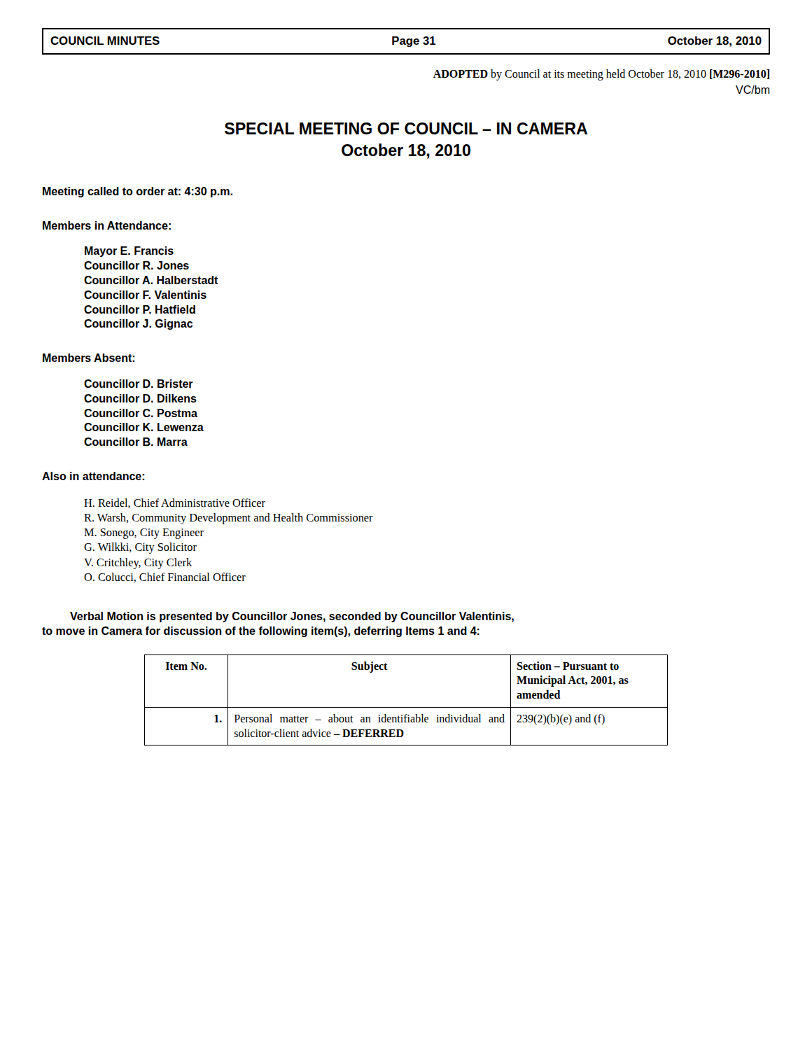COUNCIL MINUTES
Page 31
October 18, 2010
ADOPTED by Council at its meeting held October 18, 2010 [M296-2010] VC/bm
SPECIAL MEETING OF COUNCIL – IN CAMERA October 18, 2010
Meeting called to order at: 4:30 p.m.
Members in Attendance:
Mayor E. Francis
Councillor R. Jones
Councillor A. Halberstadt
Councillor F. Valentinis
Councillor P. Hatfield
Councillor J. Gignac
Members Absent:
Councillor D. Brister
Councillor D. Dilkens
Councillor C. Postma
Councillor K. Lewenza
Councillor B. Marra
Also in attendance:
H. Reidel, Chief Administrative Officer
R. Warsh, Community Development and Health Commissioner
M. Sonego, City Engineer
G. Wilkki, City Solicitor
V. Critchley, City Clerk
O. Colucci, Chief Financial Officer
Verbal Motion is presented by Councillor Jones, seconded by Councillor Valentinis,
to move in Camera for discussion of the following item(s), deferring Items 1 and 4:
| Item No. | Subject | Section – Pursuant to Municipal Act, 2001, as amended |
| --- | --- | --- |
| 1. | Personal matter – about an identifiable individual and solicitor-client advice – DEFERRED | 239(2)(b)(e) and (f) |